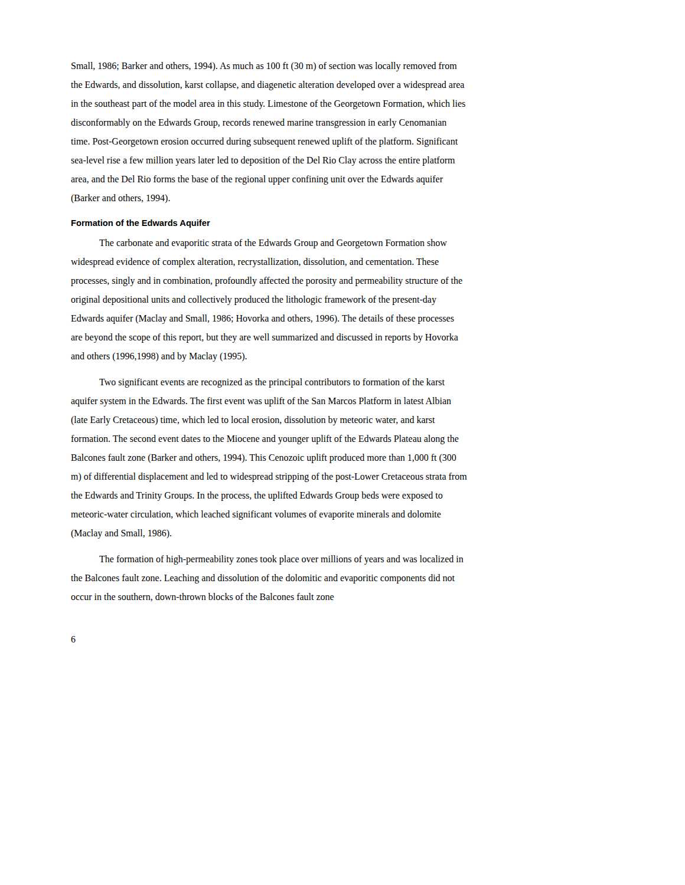Small, 1986; Barker and others, 1994). As much as 100 ft (30 m) of section was locally removed from the Edwards, and dissolution, karst collapse, and diagenetic alteration developed over a widespread area in the southeast part of the model area in this study. Limestone of the Georgetown Formation, which lies disconformably on the Edwards Group, records renewed marine transgression in early Cenomanian time. Post-Georgetown erosion occurred during subsequent renewed uplift of the platform. Significant sea-level rise a few million years later led to deposition of the Del Rio Clay across the entire platform area, and the Del Rio forms the base of the regional upper confining unit over the Edwards aquifer (Barker and others, 1994).
Formation of the Edwards Aquifer
The carbonate and evaporitic strata of the Edwards Group and Georgetown Formation show widespread evidence of complex alteration, recrystallization, dissolution, and cementation. These processes, singly and in combination, profoundly affected the porosity and permeability structure of the original depositional units and collectively produced the lithologic framework of the present-day Edwards aquifer (Maclay and Small, 1986; Hovorka and others, 1996). The details of these processes are beyond the scope of this report, but they are well summarized and discussed in reports by Hovorka and others (1996,1998) and by Maclay (1995).
Two significant events are recognized as the principal contributors to formation of the karst aquifer system in the Edwards. The first event was uplift of the San Marcos Platform in latest Albian (late Early Cretaceous) time, which led to local erosion, dissolution by meteoric water, and karst formation. The second event dates to the Miocene and younger uplift of the Edwards Plateau along the Balcones fault zone (Barker and others, 1994). This Cenozoic uplift produced more than 1,000 ft (300 m) of differential displacement and led to widespread stripping of the post-Lower Cretaceous strata from the Edwards and Trinity Groups. In the process, the uplifted Edwards Group beds were exposed to meteoric-water circulation, which leached significant volumes of evaporite minerals and dolomite (Maclay and Small, 1986).
The formation of high-permeability zones took place over millions of years and was localized in the Balcones fault zone. Leaching and dissolution of the dolomitic and evaporitic components did not occur in the southern, down-thrown blocks of the Balcones fault zone
6